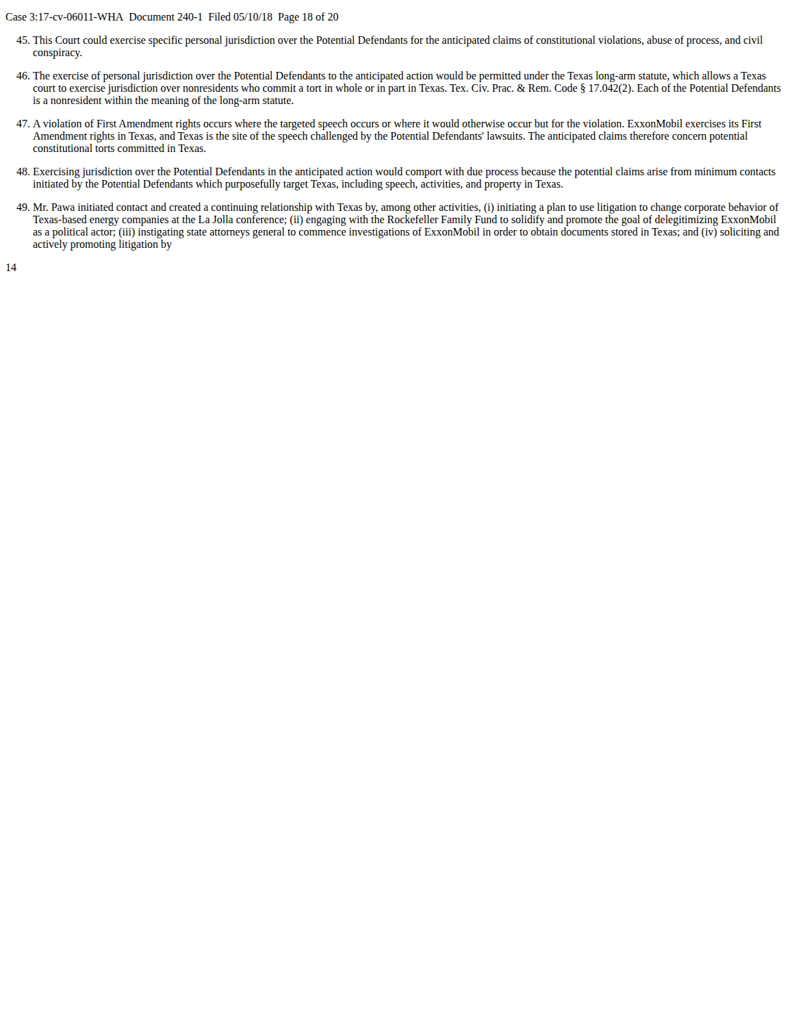Case 3:17-cv-06011-WHA Document 240-1 Filed 05/10/18 Page 18 of 20
This Court could exercise specific personal jurisdiction over the Potential Defendants for the anticipated claims of constitutional violations, abuse of process, and civil conspiracy.
The exercise of personal jurisdiction over the Potential Defendants to the anticipated action would be permitted under the Texas long-arm statute, which allows a Texas court to exercise jurisdiction over nonresidents who commit a tort in whole or in part in Texas. Tex. Civ. Prac. & Rem. Code § 17.042(2). Each of the Potential Defendants is a nonresident within the meaning of the long-arm statute.
A violation of First Amendment rights occurs where the targeted speech occurs or where it would otherwise occur but for the violation. ExxonMobil exercises its First Amendment rights in Texas, and Texas is the site of the speech challenged by the Potential Defendants' lawsuits. The anticipated claims therefore concern potential constitutional torts committed in Texas.
Exercising jurisdiction over the Potential Defendants in the anticipated action would comport with due process because the potential claims arise from minimum contacts initiated by the Potential Defendants which purposefully target Texas, including speech, activities, and property in Texas.
Mr. Pawa initiated contact and created a continuing relationship with Texas by, among other activities, (i) initiating a plan to use litigation to change corporate behavior of Texas-based energy companies at the La Jolla conference; (ii) engaging with the Rockefeller Family Fund to solidify and promote the goal of delegitimizing ExxonMobil as a political actor; (iii) instigating state attorneys general to commence investigations of ExxonMobil in order to obtain documents stored in Texas; and (iv) soliciting and actively promoting litigation by
14